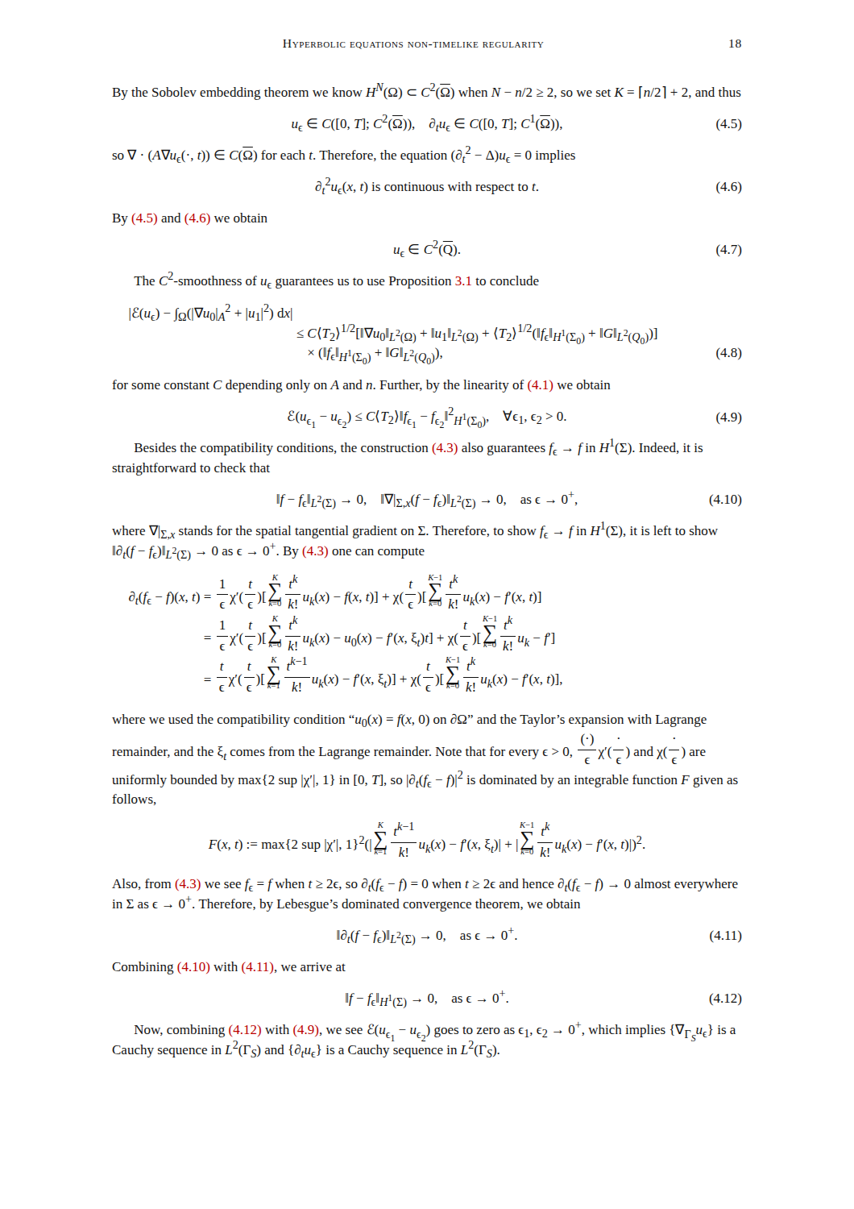Hyperbolic equations non-timelike regularity 18
By the Sobolev embedding theorem we know HN(Ω) ⊂ C2(Ω) when N − n/2 ≥ 2, so we set K = ⌈n/2⌉ + 2, and thus
uϵ ∈ C([0, T]; C2(Ω)), ∂tuϵ ∈ C([0, T]; C1(Ω)), (4.5)
so ∇ · (A∇uϵ(·, t)) ∈ C(Ω) for each t. Therefore, the equation (∂t2 − Δ)uϵ = 0 implies
∂t2uϵ(x, t) is continuous with respect to t. (4.6)
By (4.5) and (4.6) we obtain
uϵ ∈ C2(Q). (4.7)
The C2-smoothness of uϵ guarantees us to use Proposition 3.1 to conclude
|ℰ(uϵ) − ∫Ω(|∇u0|A2 + |u1|2) dx|
≤ C⟨T2⟩1/2[‖∇u0‖L2(Ω) + ‖u1‖L2(Ω) + ⟨T2⟩1/2(‖fϵ‖H1(Σ0) + ‖G‖L2(Q0))]
× (‖fϵ‖H1(Σ0) + ‖G‖L2(Q0)),
(4.8)
for some constant C depending only on A and n. Further, by the linearity of (4.1) we obtain
ℰ(uϵ1 − uϵ2) ≤ C⟨T2⟩‖fϵ1 − fϵ2‖2H1(Σ0), ∀ϵ1, ϵ2 > 0. (4.9)
Besides the compatibility conditions, the construction (4.3) also guarantees fϵ → f in H1(Σ). Indeed, it is straightforward to check that
‖f − fϵ‖L2(Σ) → 0, ‖∇|Σ,x(f − fϵ)‖L2(Σ) → 0, as ϵ → 0+, (4.10)
where ∇|Σ,x stands for the spatial tangential gradient on Σ. Therefore, to show fϵ → f in H1(Σ), it is left to show ‖∂t(f − fϵ)‖L2(Σ) → 0 as ϵ → 0+. By (4.3) one can compute
∂t(fϵ − f)(x, t) = 1 ϵχ′(tϵ)[K∑k=0 tk k!uk(x) − f(x, t)] + χ(tϵ)[K−1∑k=0 tk k!uk(x) − f′(x, t)]
= 1 ϵχ′(tϵ)[K∑k=0 tk k!uk(x) − u0(x) − f′(x, ξt)t] + χ(tϵ)[K−1∑k=0 tk k!uk − f′]
= tϵχ′(tϵ)[K∑k=1 tk−1 k!uk(x) − f′(x, ξt)] + χ(tϵ)[K−1∑k=0 tk k!uk(x) − f′(x, t)],
where we used the compatibility condition “u0(x) = f(x, 0) on ∂Ω” and the Taylor’s expansion with Lagrange remainder, and the ξt comes from the Lagrange remainder. Note that for every ϵ > 0, (·) ϵχ′(·ϵ) and χ(·ϵ) are uniformly bounded by max{2 sup |χ′|, 1} in [0, T], so |∂t(fϵ − f)|2 is dominated by an integrable function F given as follows,
F(x, t) := max{2 sup |χ′|, 1}2(|K∑k=1 tk−1 k!uk(x) − f′(x, ξt)| + |K−1∑k=0 tk k!uk(x) − f′(x, t)|)2.
Also, from (4.3) we see fϵ = f when t ≥ 2ϵ, so ∂t(fϵ − f) = 0 when t ≥ 2ϵ and hence ∂t(fϵ − f) → 0 almost everywhere in Σ as ϵ → 0+. Therefore, by Lebesgue’s dominated convergence theorem, we obtain
‖∂t(f − fϵ)‖L2(Σ) → 0, as ϵ → 0+. (4.11)
Combining (4.10) with (4.11), we arrive at
‖f − fϵ‖H1(Σ) → 0, as ϵ → 0+. (4.12)
Now, combining (4.12) with (4.9), we see ℰ(uϵ1 − uϵ2) goes to zero as ϵ1, ϵ2 → 0+, which implies {∇ΓSuϵ} is a Cauchy sequence in L2(ΓS) and {∂tuϵ} is a Cauchy sequence in L2(ΓS).